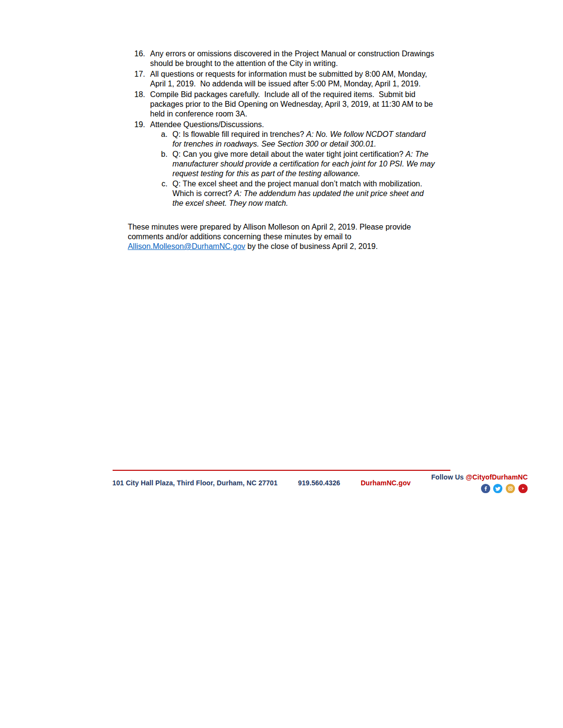Any errors or omissions discovered in the Project Manual or construction Drawings should be brought to the attention of the City in writing.
All questions or requests for information must be submitted by 8:00 AM, Monday, April 1, 2019. No addenda will be issued after 5:00 PM, Monday, April 1, 2019.
Compile Bid packages carefully. Include all of the required items. Submit bid packages prior to the Bid Opening on Wednesday, April 3, 2019, at 11:30 AM to be held in conference room 3A.
Attendee Questions/Discussions.
Q: Is flowable fill required in trenches? A: No. We follow NCDOT standard for trenches in roadways. See Section 300 or detail 300.01.
Q: Can you give more detail about the water tight joint certification? A: The manufacturer should provide a certification for each joint for 10 PSI. We may request testing for this as part of the testing allowance.
Q: The excel sheet and the project manual don’t match with mobilization. Which is correct? A: The addendum has updated the unit price sheet and the excel sheet. They now match.
These minutes were prepared by Allison Molleson on April 2, 2019. Please provide comments and/or additions concerning these minutes by email to Allison.Molleson@DurhamNC.gov by the close of business April 2, 2019.
101 City Hall Plaza, Third Floor, Durham, NC 27701
919.560.4326
DurhamNC.gov
Follow Us @CityofDurhamNC